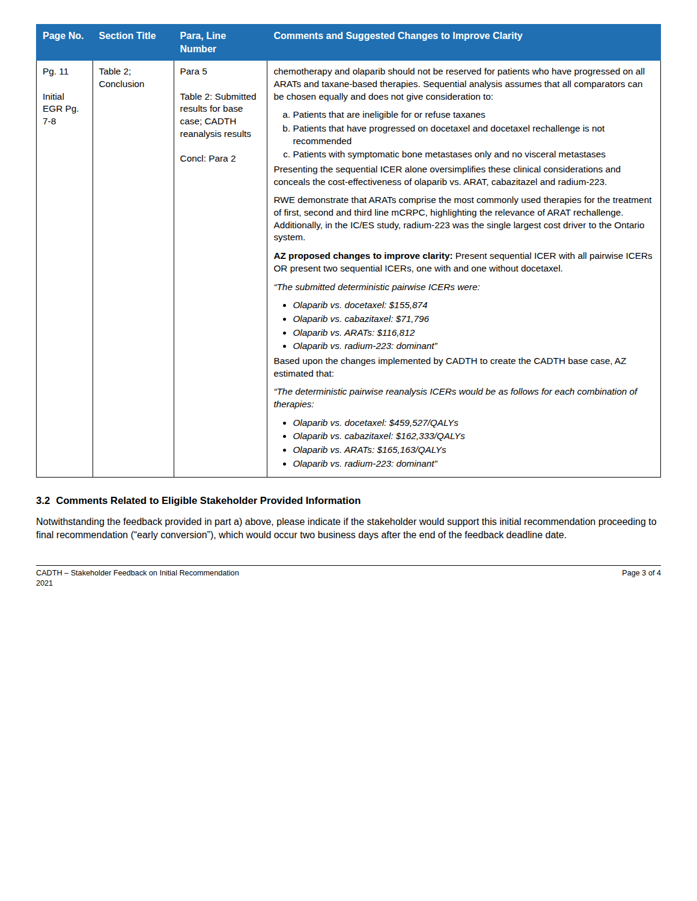| Page No. | Section Title | Para, Line Number | Comments and Suggested Changes to Improve Clarity |
| --- | --- | --- | --- |
| Pg. 11 Initial EGR Pg. 7-8 | Table 2; Conclusion | Para 5 Table 2: Submitted results for base case; CADTH reanalysis results Concl: Para 2 | chemotherapy and olaparib should not be reserved for patients who have progressed on all ARATs and taxane-based therapies. Sequential analysis assumes that all comparators can be chosen equally and does not give consideration to: Patients that are ineligible for or refuse taxanes Patients that have progressed on docetaxel and docetaxel rechallenge is not recommended Patients with symptomatic bone metastases only and no visceral metastases Presenting the sequential ICER alone oversimplifies these clinical considerations and conceals the cost-effectiveness of olaparib vs. ARAT, cabazitazel and radium-223. RWE demonstrate that ARATs comprise the most commonly used therapies for the treatment of first, second and third line mCRPC, highlighting the relevance of ARAT rechallenge. Additionally, in the IC/ES study, radium-223 was the single largest cost driver to the Ontario system. AZ proposed changes to improve clarity: Present sequential ICER with all pairwise ICERs OR present two sequential ICERs, one with and one without docetaxel. “The submitted deterministic pairwise ICERs were: Olaparib vs. docetaxel: $155,874 Olaparib vs. cabazitaxel: $71,796 Olaparib vs. ARATs: $116,812 Olaparib vs. radium-223: dominant” Based upon the changes implemented by CADTH to create the CADTH base case, AZ estimated that: “The deterministic pairwise reanalysis ICERs would be as follows for each combination of therapies: Olaparib vs. docetaxel: $459,527/QALYs Olaparib vs. cabazitaxel: $162,333/QALYs Olaparib vs. ARATs: $165,163/QALYs Olaparib vs. radium-223: dominant” |
3.2 Comments Related to Eligible Stakeholder Provided Information
Notwithstanding the feedback provided in part a) above, please indicate if the stakeholder would support this initial recommendation proceeding to final recommendation (“early conversion”), which would occur two business days after the end of the feedback deadline date.
CADTH – Stakeholder Feedback on Initial Recommendation
2021
Page 3 of 4